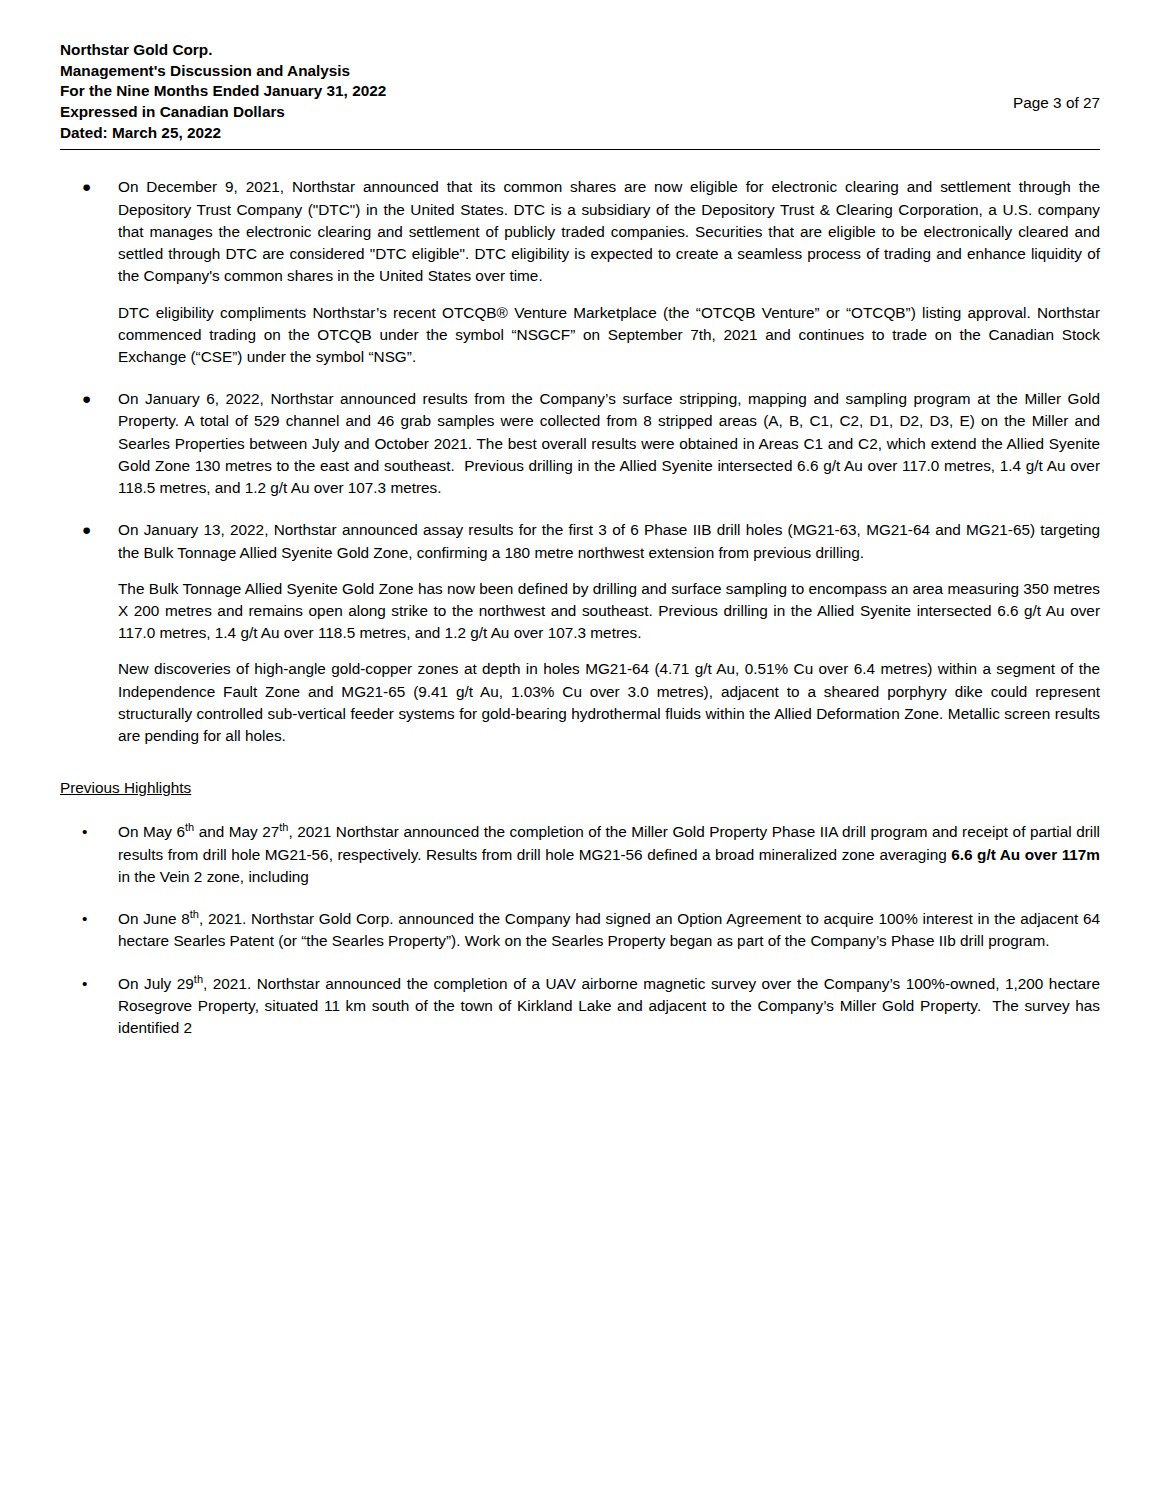Northstar Gold Corp.
Management's Discussion and Analysis
For the Nine Months Ended January 31, 2022
Expressed in Canadian Dollars
Dated: March 25, 2022
Page 3 of 27
●
On December 9, 2021, Northstar announced that its common shares are now eligible for electronic clearing and settlement through the Depository Trust Company ("DTC") in the United States. DTC is a subsidiary of the Depository Trust & Clearing Corporation, a U.S. company that manages the electronic clearing and settlement of publicly traded companies. Securities that are eligible to be electronically cleared and settled through DTC are considered "DTC eligible". DTC eligibility is expected to create a seamless process of trading and enhance liquidity of the Company's common shares in the United States over time.
DTC eligibility compliments Northstar’s recent OTCQB® Venture Marketplace (the “OTCQB Venture” or “OTCQB”) listing approval. Northstar commenced trading on the OTCQB under the symbol “NSGCF” on September 7th, 2021 and continues to trade on the Canadian Stock Exchange (“CSE”) under the symbol “NSG”.
●
On January 6, 2022, Northstar announced results from the Company’s surface stripping, mapping and sampling program at the Miller Gold Property. A total of 529 channel and 46 grab samples were collected from 8 stripped areas (A, B, C1, C2, D1, D2, D3, E) on the Miller and Searles Properties between July and October 2021. The best overall results were obtained in Areas C1 and C2, which extend the Allied Syenite Gold Zone 130 metres to the east and southeast. Previous drilling in the Allied Syenite intersected 6.6 g/t Au over 117.0 metres, 1.4 g/t Au over 118.5 metres, and 1.2 g/t Au over 107.3 metres.
●
On January 13, 2022, Northstar announced assay results for the first 3 of 6 Phase IIB drill holes (MG21-63, MG21-64 and MG21-65) targeting the Bulk Tonnage Allied Syenite Gold Zone, confirming a 180 metre northwest extension from previous drilling.
The Bulk Tonnage Allied Syenite Gold Zone has now been defined by drilling and surface sampling to encompass an area measuring 350 metres X 200 metres and remains open along strike to the northwest and southeast. Previous drilling in the Allied Syenite intersected 6.6 g/t Au over 117.0 metres, 1.4 g/t Au over 118.5 metres, and 1.2 g/t Au over 107.3 metres.
New discoveries of high-angle gold-copper zones at depth in holes MG21-64 (4.71 g/t Au, 0.51% Cu over 6.4 metres) within a segment of the Independence Fault Zone and MG21-65 (9.41 g/t Au, 1.03% Cu over 3.0 metres), adjacent to a sheared porphyry dike could represent structurally controlled sub-vertical feeder systems for gold-bearing hydrothermal fluids within the Allied Deformation Zone. Metallic screen results are pending for all holes.
Previous Highlights
•
On May 6th and May 27th, 2021 Northstar announced the completion of the Miller Gold Property Phase IIA drill program and receipt of partial drill results from drill hole MG21-56, respectively. Results from drill hole MG21-56 defined a broad mineralized zone averaging 6.6 g/t Au over 117m in the Vein 2 zone, including
•
On June 8th, 2021. Northstar Gold Corp. announced the Company had signed an Option Agreement to acquire 100% interest in the adjacent 64 hectare Searles Patent (or “the Searles Property”). Work on the Searles Property began as part of the Company’s Phase IIb drill program.
•
On July 29th, 2021. Northstar announced the completion of a UAV airborne magnetic survey over the Company’s 100%-owned, 1,200 hectare Rosegrove Property, situated 11 km south of the town of Kirkland Lake and adjacent to the Company’s Miller Gold Property. The survey has identified 2